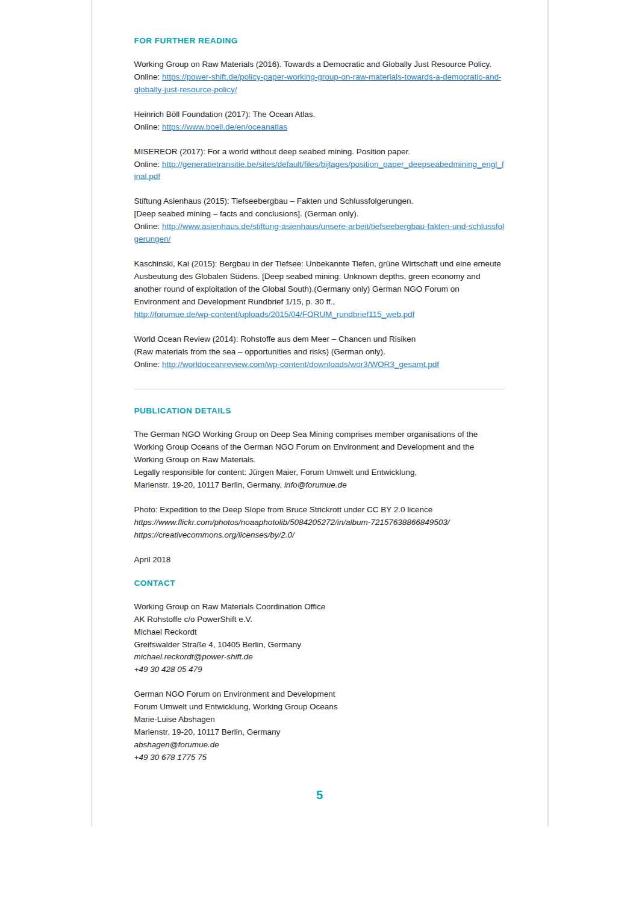FOR FURTHER READING
Working Group on Raw Materials (2016). Towards a Democratic and Globally Just Resource Policy. Online: https://power-shift.de/policy-paper-working-group-on-raw-materials-towards-a-democratic-and-globally-just-resource-policy/
Heinrich Böll Foundation (2017): The Ocean Atlas.
Online: https://www.boell.de/en/oceanatlas
MISEREOR (2017): For a world without deep seabed mining. Position paper.
Online: http://generatietransitie.be/sites/default/files/bijlages/position_paper_deepseabedmining_engl_final.pdf
Stiftung Asienhaus (2015): Tiefseebergbau – Fakten und Schlussfolgerungen.
[Deep seabed mining – facts and conclusions]. (German only).
Online: http://www.asienhaus.de/stiftung-asienhaus/unsere-arbeit/tiefseebergbau-fakten-und-schlussfolgerungen/
Kaschinski, Kai (2015): Bergbau in der Tiefsee: Unbekannte Tiefen, grüne Wirtschaft und eine erneute Ausbeutung des Globalen Südens. [Deep seabed mining: Unknown depths, green economy and another round of exploitation of the Global South).(Germany only) German NGO Forum on Environment and Development Rundbrief 1/15, p. 30 ff.,
http://forumue.de/wp-content/uploads/2015/04/FORUM_rundbrief115_web.pdf
World Ocean Review (2014): Rohstoffe aus dem Meer – Chancen und Risiken
(Raw materials from the sea – opportunities and risks) (German only).
Online: http://worldoceanreview.com/wp-content/downloads/wor3/WOR3_gesamt.pdf
PUBLICATION DETAILS
The German NGO Working Group on Deep Sea Mining comprises member organisations of the Working Group Oceans of the German NGO Forum on Environment and Development and the Working Group on Raw Materials.
Legally responsible for content: Jürgen Maier, Forum Umwelt und Entwicklung,
Marienstr. 19-20, 10117 Berlin, Germany, info@forumue.de
Photo: Expedition to the Deep Slope from Bruce Strickrott under CC BY 2.0 licence
https://www.flickr.com/photos/noaaphotolib/5084205272/in/album-72157638866849503/
https://creativecommons.org/licenses/by/2.0/
April 2018
CONTACT
Working Group on Raw Materials Coordination Office
AK Rohstoffe c/o PowerShift e.V.
Michael Reckordt
Greifswalder Straße 4, 10405 Berlin, Germany
michael.reckordt@power-shift.de
+49 30 428 05 479
German NGO Forum on Environment and Development
Forum Umwelt und Entwicklung, Working Group Oceans
Marie-Luise Abshagen
Marienstr. 19-20, 10117 Berlin, Germany
abshagen@forumue.de
+49 30 678 1775 75
5